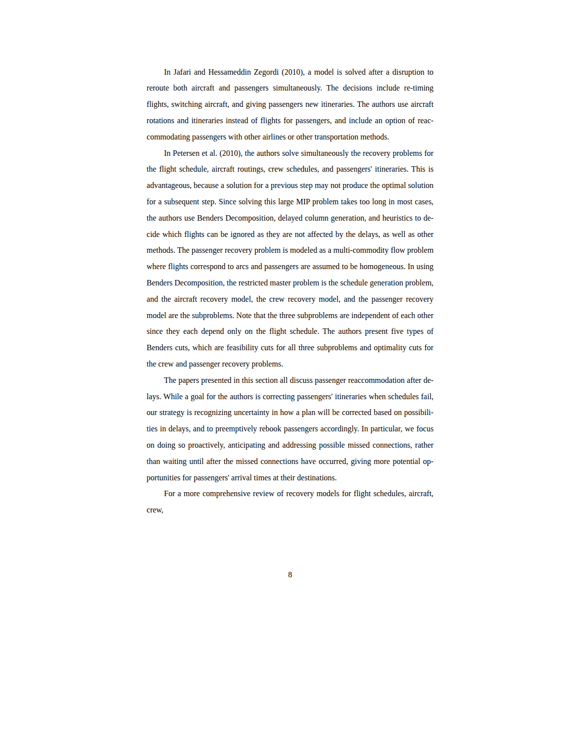In Jafari and Hessameddin Zegordi (2010), a model is solved after a disruption to reroute both aircraft and passengers simultaneously. The decisions include re-timing flights, switching aircraft, and giving passengers new itineraries. The authors use aircraft rotations and itineraries instead of flights for passengers, and include an option of reaccommodating passengers with other airlines or other transportation methods.
In Petersen et al. (2010), the authors solve simultaneously the recovery problems for the flight schedule, aircraft routings, crew schedules, and passengers' itineraries. This is advantageous, because a solution for a previous step may not produce the optimal solution for a subsequent step. Since solving this large MIP problem takes too long in most cases, the authors use Benders Decomposition, delayed column generation, and heuristics to decide which flights can be ignored as they are not affected by the delays, as well as other methods. The passenger recovery problem is modeled as a multi-commodity flow problem where flights correspond to arcs and passengers are assumed to be homogeneous. In using Benders Decomposition, the restricted master problem is the schedule generation problem, and the aircraft recovery model, the crew recovery model, and the passenger recovery model are the subproblems. Note that the three subproblems are independent of each other since they each depend only on the flight schedule. The authors present five types of Benders cuts, which are feasibility cuts for all three subproblems and optimality cuts for the crew and passenger recovery problems.
The papers presented in this section all discuss passenger reaccommodation after delays. While a goal for the authors is correcting passengers' itineraries when schedules fail, our strategy is recognizing uncertainty in how a plan will be corrected based on possibilities in delays, and to preemptively rebook passengers accordingly. In particular, we focus on doing so proactively, anticipating and addressing possible missed connections, rather than waiting until after the missed connections have occurred, giving more potential opportunities for passengers' arrival times at their destinations.
For a more comprehensive review of recovery models for flight schedules, aircraft, crew,
8